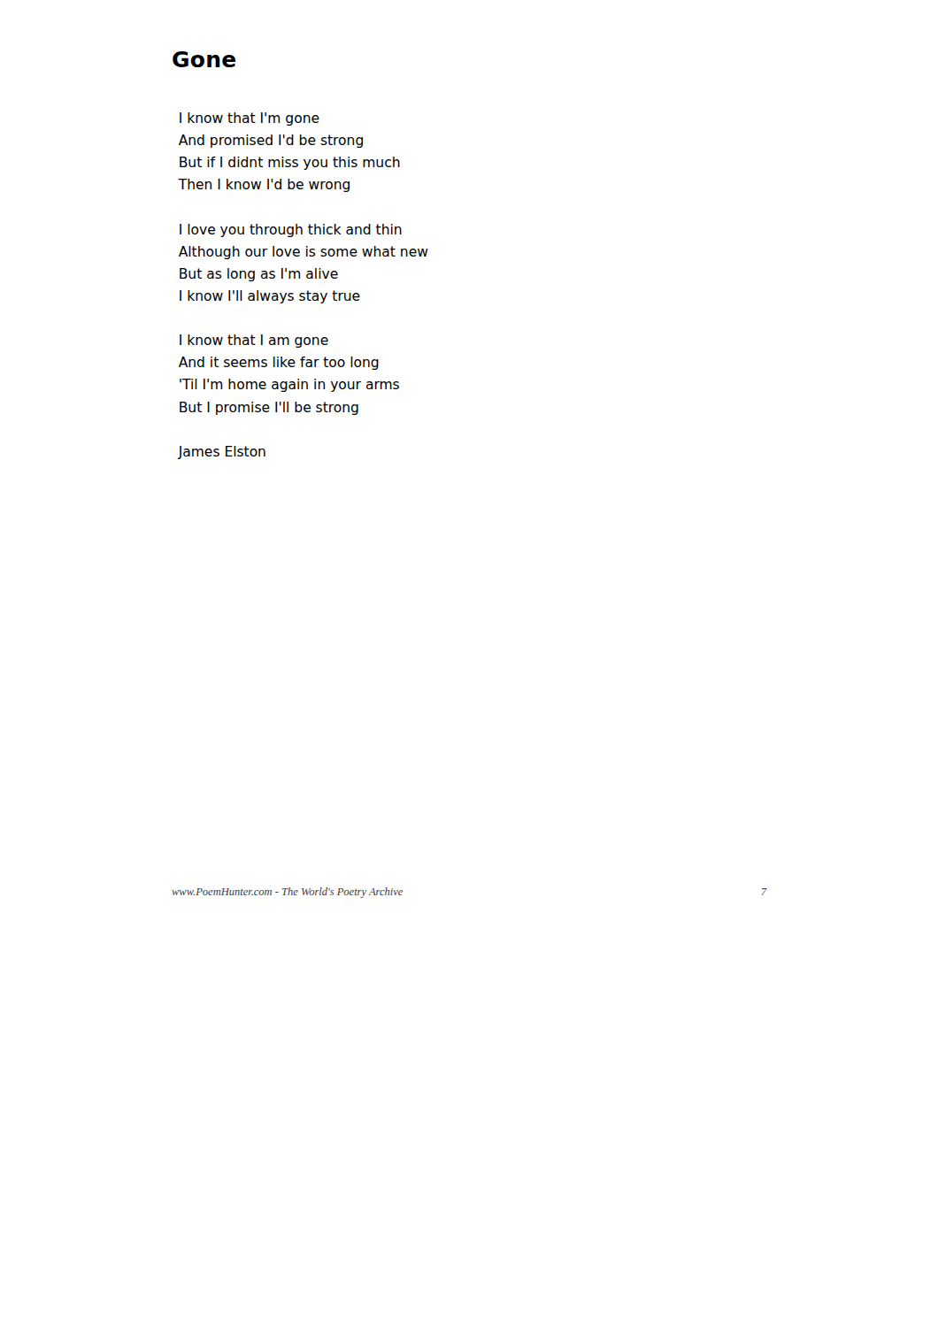Gone
I know that I'm gone
And promised I'd be strong
But if I didnt miss you this much
Then I know I'd be wrong
I love you through thick and thin
Although our love is some what new
But as long as I'm alive
I know I'll always stay true
I know that I am gone
And it seems like far too long
'Til I'm home again in your arms
But I promise I'll be strong
James Elston
www.PoemHunter.com - The World's Poetry Archive 7